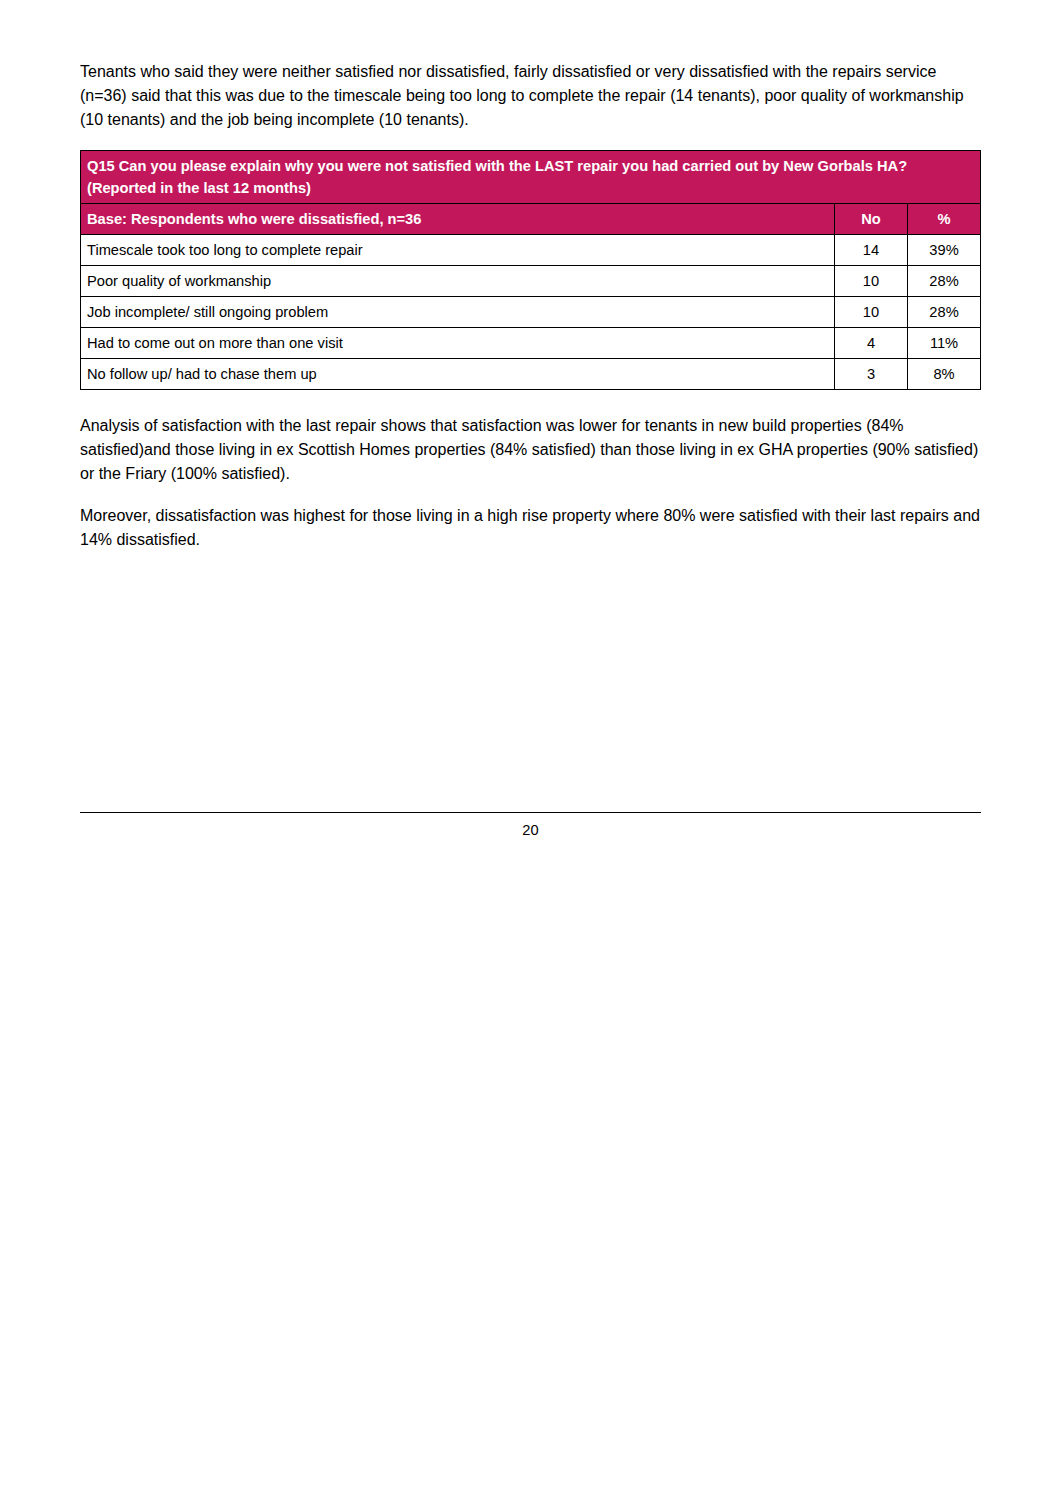Tenants who said they were neither satisfied nor dissatisfied, fairly dissatisfied or very dissatisfied with the repairs service (n=36) said that this was due to the timescale being too long to complete the repair (14 tenants), poor quality of workmanship (10 tenants) and the job being incomplete (10 tenants).
| Q15 Can you please explain why you were not satisfied with the LAST repair you had carried out by New Gorbals HA? (Reported in the last 12 months) |
| Base: Respondents who were dissatisfied, n=36 | No | % |
| Timescale took too long to complete repair | 14 | 39% |
| Poor quality of workmanship | 10 | 28% |
| Job incomplete/ still ongoing problem | 10 | 28% |
| Had to come out on more than one visit | 4 | 11% |
| No follow up/ had to chase them up | 3 | 8% |
Analysis of satisfaction with the last repair shows that satisfaction was lower for tenants in new build properties (84% satisfied)and those living in ex Scottish Homes properties (84% satisfied) than those living in ex GHA properties (90% satisfied) or the Friary (100% satisfied).
Moreover, dissatisfaction was highest for those living in a high rise property where 80% were satisfied with their last repairs and 14% dissatisfied.
20